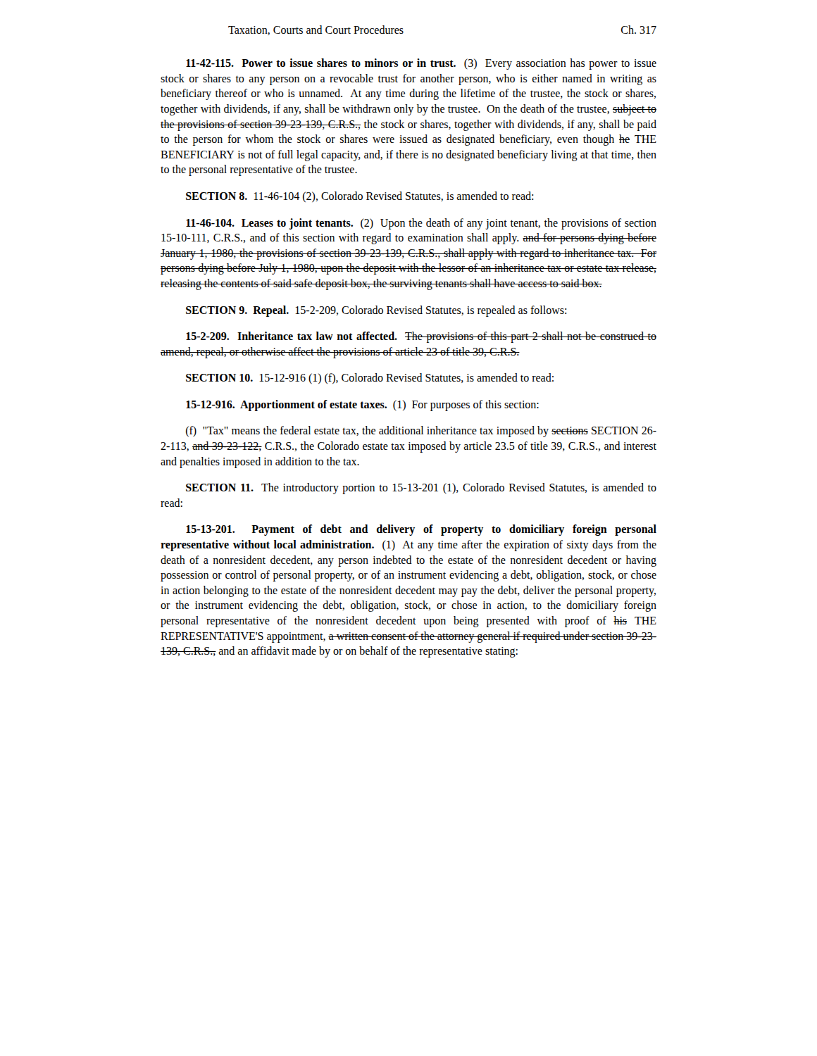Taxation, Courts and Court Procedures Ch. 317
11-42-115. Power to issue shares to minors or in trust. (3) Every association has power to issue stock or shares to any person on a revocable trust for another person, who is either named in writing as beneficiary thereof or who is unnamed. At any time during the lifetime of the trustee, the stock or shares, together with dividends, if any, shall be withdrawn only by the trustee. On the death of the trustee, subject to the provisions of section 39-23-139, C.R.S., the stock or shares, together with dividends, if any, shall be paid to the person for whom the stock or shares were issued as designated beneficiary, even though he THE BENEFICIARY is not of full legal capacity, and, if there is no designated beneficiary living at that time, then to the personal representative of the trustee.
SECTION 8. 11-46-104 (2), Colorado Revised Statutes, is amended to read:
11-46-104. Leases to joint tenants. (2) Upon the death of any joint tenant, the provisions of section 15-10-111, C.R.S., and of this section with regard to examination shall apply. and for persons dying before January 1, 1980, the provisions of section 39-23-139, C.R.S., shall apply with regard to inheritance tax. For persons dying before July 1, 1980, upon the deposit with the lessor of an inheritance tax or estate tax release, releasing the contents of said safe deposit box, the surviving tenants shall have access to said box.
SECTION 9. Repeal. 15-2-209, Colorado Revised Statutes, is repealed as follows:
15-2-209. Inheritance tax law not affected. The provisions of this part 2 shall not be construed to amend, repeal, or otherwise affect the provisions of article 23 of title 39, C.R.S.
SECTION 10. 15-12-916 (1) (f), Colorado Revised Statutes, is amended to read:
15-12-916. Apportionment of estate taxes. (1) For purposes of this section:
(f) "Tax" means the federal estate tax, the additional inheritance tax imposed by sections SECTION 26-2-113, and 39-23-122, C.R.S., the Colorado estate tax imposed by article 23.5 of title 39, C.R.S., and interest and penalties imposed in addition to the tax.
SECTION 11. The introductory portion to 15-13-201 (1), Colorado Revised Statutes, is amended to read:
15-13-201. Payment of debt and delivery of property to domiciliary foreign personal representative without local administration. (1) At any time after the expiration of sixty days from the death of a nonresident decedent, any person indebted to the estate of the nonresident decedent or having possession or control of personal property, or of an instrument evidencing a debt, obligation, stock, or chose in action belonging to the estate of the nonresident decedent may pay the debt, deliver the personal property, or the instrument evidencing the debt, obligation, stock, or chose in action, to the domiciliary foreign personal representative of the nonresident decedent upon being presented with proof of his THE REPRESENTATIVE'S appointment, a written consent of the attorney general if required under section 39-23-139, C.R.S., and an affidavit made by or on behalf of the representative stating: